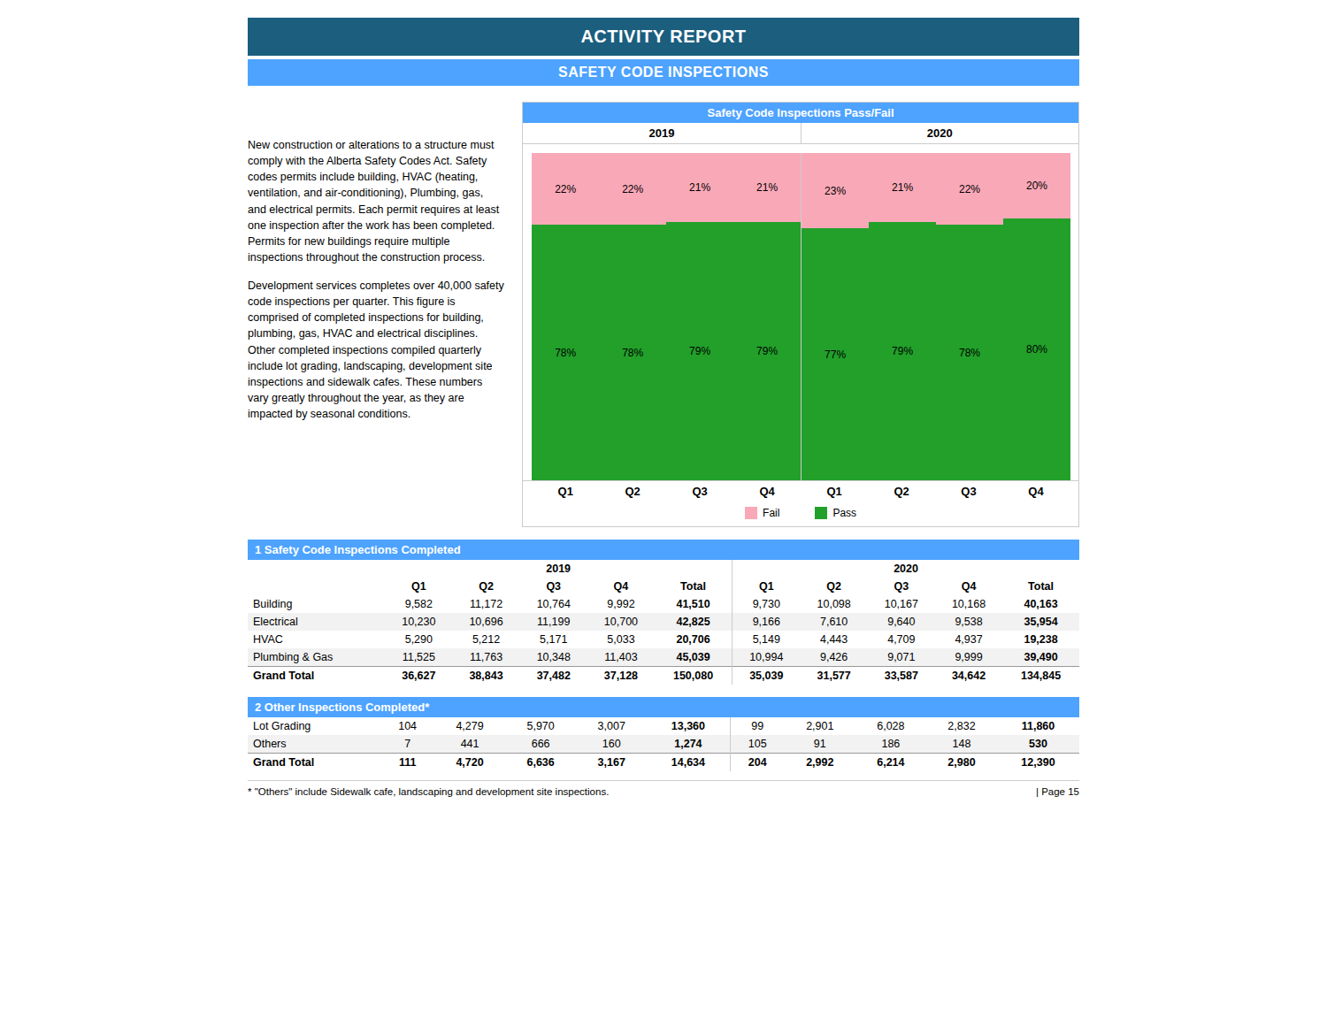ACTIVITY REPORT
SAFETY CODE INSPECTIONS
New construction or alterations to a structure must comply with the Alberta Safety Codes Act. Safety codes permits include building, HVAC (heating, ventilation, and air-conditioning), Plumbing, gas, and electrical permits. Each permit requires at least one inspection after the work has been completed. Permits for new buildings require multiple inspections throughout the construction process.
Development services completes over 40,000 safety code inspections per quarter. This figure is comprised of completed inspections for building, plumbing, gas, HVAC and electrical disciplines. Other completed inspections compiled quarterly include lot grading, landscaping, development site inspections and sidewalk cafes. These numbers vary greatly throughout the year, as they are impacted by seasonal conditions.
Safety Code Inspections Pass/Fail
2019
2020
22%
78%
22%
78%
21%
79%
21%
79%
23%
77%
21%
79%
22%
78%
20%
80%
Q1 Q2 Q3 Q4
Q1 Q2 Q3 Q4
Fail
Pass
1 Safety Code Inspections Completed
| | 2019 | 2020 |
| --- | --- | --- |
| | Q1 | Q2 | Q3 | Q4 | Total | Q1 | Q2 | Q3 | Q4 | Total |
| Building | 9,582 | 11,172 | 10,764 | 9,992 | 41,510 | 9,730 | 10,098 | 10,167 | 10,168 | 40,163 |
| Electrical | 10,230 | 10,696 | 11,199 | 10,700 | 42,825 | 9,166 | 7,610 | 9,640 | 9,538 | 35,954 |
| HVAC | 5,290 | 5,212 | 5,171 | 5,033 | 20,706 | 5,149 | 4,443 | 4,709 | 4,937 | 19,238 |
| Plumbing & Gas | 11,525 | 11,763 | 10,348 | 11,403 | 45,039 | 10,994 | 9,426 | 9,071 | 9,999 | 39,490 |
| Grand Total | 36,627 | 38,843 | 37,482 | 37,128 | 150,080 | 35,039 | 31,577 | 33,587 | 34,642 | 134,845 |
2 Other Inspections Completed*
| Lot Grading | 104 | 4,279 | 5,970 | 3,007 | 13,360 | 99 | 2,901 | 6,028 | 2,832 | 11,860 |
| Others | 7 | 441 | 666 | 160 | 1,274 | 105 | 91 | 186 | 148 | 530 |
| Grand Total | 111 | 4,720 | 6,636 | 3,167 | 14,634 | 204 | 2,992 | 6,214 | 2,980 | 12,390 |
* "Others" include Sidewalk cafe, landscaping and development site inspections. | Page 15